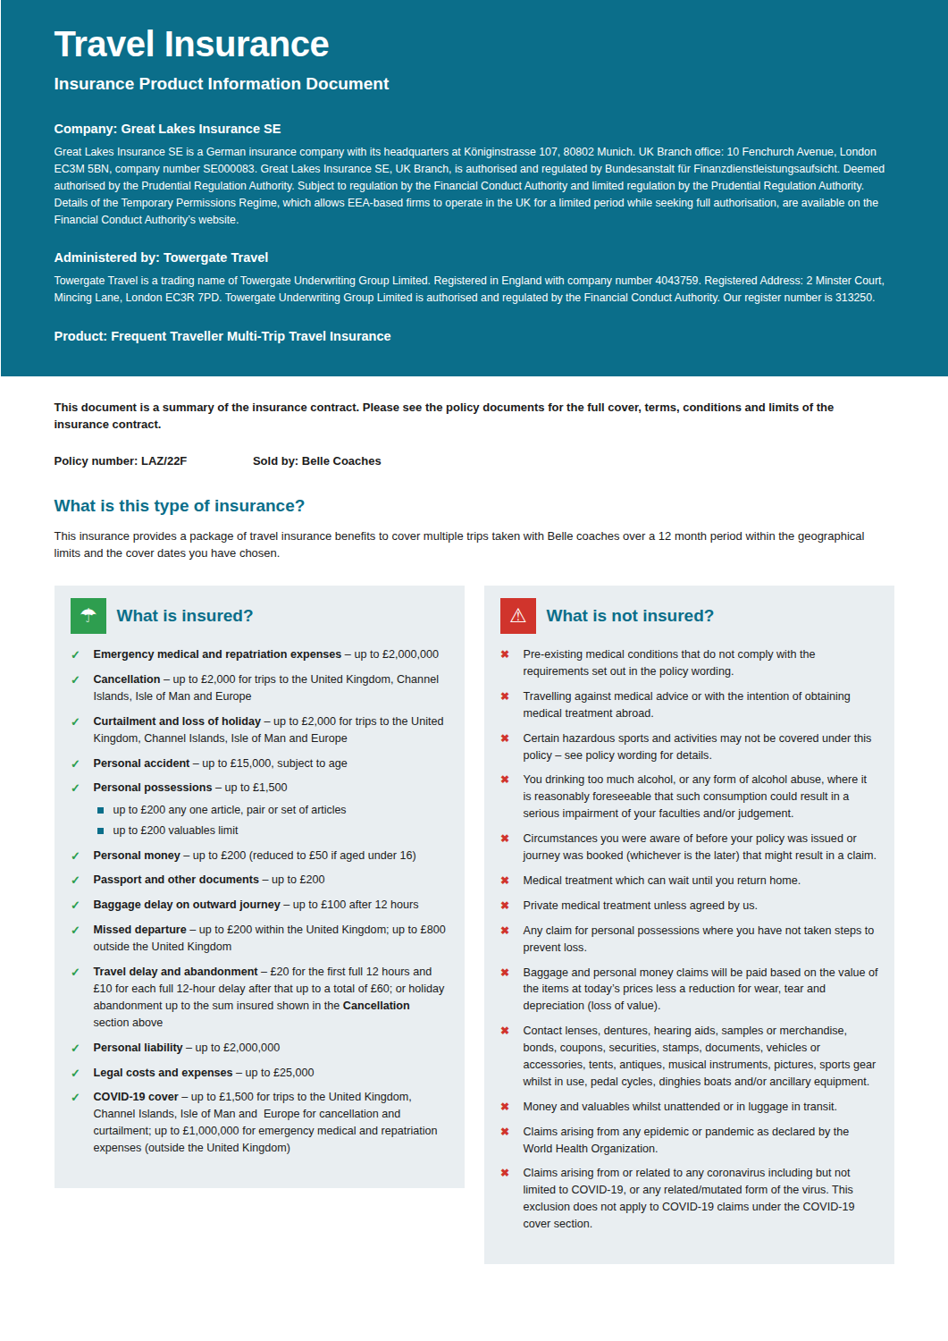Travel Insurance
Insurance Product Information Document
Company: Great Lakes Insurance SE
Great Lakes Insurance SE is a German insurance company with its headquarters at Königinstrasse 107, 80802 Munich. UK Branch office: 10 Fenchurch Avenue, London EC3M 5BN, company number SE000083. Great Lakes Insurance SE, UK Branch, is authorised and regulated by Bundesanstalt für Finanzdienstleistungsaufsicht. Deemed authorised by the Prudential Regulation Authority. Subject to regulation by the Financial Conduct Authority and limited regulation by the Prudential Regulation Authority. Details of the Temporary Permissions Regime, which allows EEA-based firms to operate in the UK for a limited period while seeking full authorisation, are available on the Financial Conduct Authority’s website.
Administered by: Towergate Travel
Towergate Travel is a trading name of Towergate Underwriting Group Limited. Registered in England with company number 4043759. Registered Address: 2 Minster Court, Mincing Lane, London EC3R 7PD. Towergate Underwriting Group Limited is authorised and regulated by the Financial Conduct Authority. Our register number is 313250.
Product: Frequent Traveller Multi-Trip Travel Insurance
This document is a summary of the insurance contract. Please see the policy documents for the full cover, terms, conditions and limits of the insurance contract.
Policy number: LAZ/22F Sold by: Belle Coaches
What is this type of insurance?
This insurance provides a package of travel insurance benefits to cover multiple trips taken with Belle coaches over a 12 month period within the geographical limits and the cover dates you have chosen.
☂
What is insured?
Emergency medical and repatriation expenses – up to £2,000,000
Cancellation – up to £2,000 for trips to the United Kingdom, Channel Islands, Isle of Man and Europe
Curtailment and loss of holiday – up to £2,000 for trips to the United Kingdom, Channel Islands, Isle of Man and Europe
Personal accident – up to £15,000, subject to age
Personal possessions – up to £1,500
up to £200 any one article, pair or set of articles
up to £200 valuables limit
Personal money – up to £200 (reduced to £50 if aged under 16)
Passport and other documents – up to £200
Baggage delay on outward journey – up to £100 after 12 hours
Missed departure – up to £200 within the United Kingdom; up to £800 outside the United Kingdom
Travel delay and abandonment – £20 for the first full 12 hours and £10 for each full 12-hour delay after that up to a total of £60; or holiday abandonment up to the sum insured shown in the Cancellation section above
Personal liability – up to £2,000,000
Legal costs and expenses – up to £25,000
COVID-19 cover – up to £1,500 for trips to the United Kingdom, Channel Islands, Isle of Man and Europe for cancellation and curtailment; up to £1,000,000 for emergency medical and repatriation expenses (outside the United Kingdom)
⚠
What is not insured?
Pre-existing medical conditions that do not comply with the requirements set out in the policy wording.
Travelling against medical advice or with the intention of obtaining medical treatment abroad.
Certain hazardous sports and activities may not be covered under this policy – see policy wording for details.
You drinking too much alcohol, or any form of alcohol abuse, where it is reasonably foreseeable that such consumption could result in a serious impairment of your faculties and/or judgement.
Circumstances you were aware of before your policy was issued or journey was booked (whichever is the later) that might result in a claim.
Medical treatment which can wait until you return home.
Private medical treatment unless agreed by us.
Any claim for personal possessions where you have not taken steps to prevent loss.
Baggage and personal money claims will be paid based on the value of the items at today’s prices less a reduction for wear, tear and depreciation (loss of value).
Contact lenses, dentures, hearing aids, samples or merchandise, bonds, coupons, securities, stamps, documents, vehicles or accessories, tents, antiques, musical instruments, pictures, sports gear whilst in use, pedal cycles, dinghies boats and/or ancillary equipment.
Money and valuables whilst unattended or in luggage in transit.
Claims arising from any epidemic or pandemic as declared by the World Health Organization.
Claims arising from or related to any coronavirus including but not limited to COVID-19, or any related/mutated form of the virus. This exclusion does not apply to COVID-19 claims under the COVID-19 cover section.